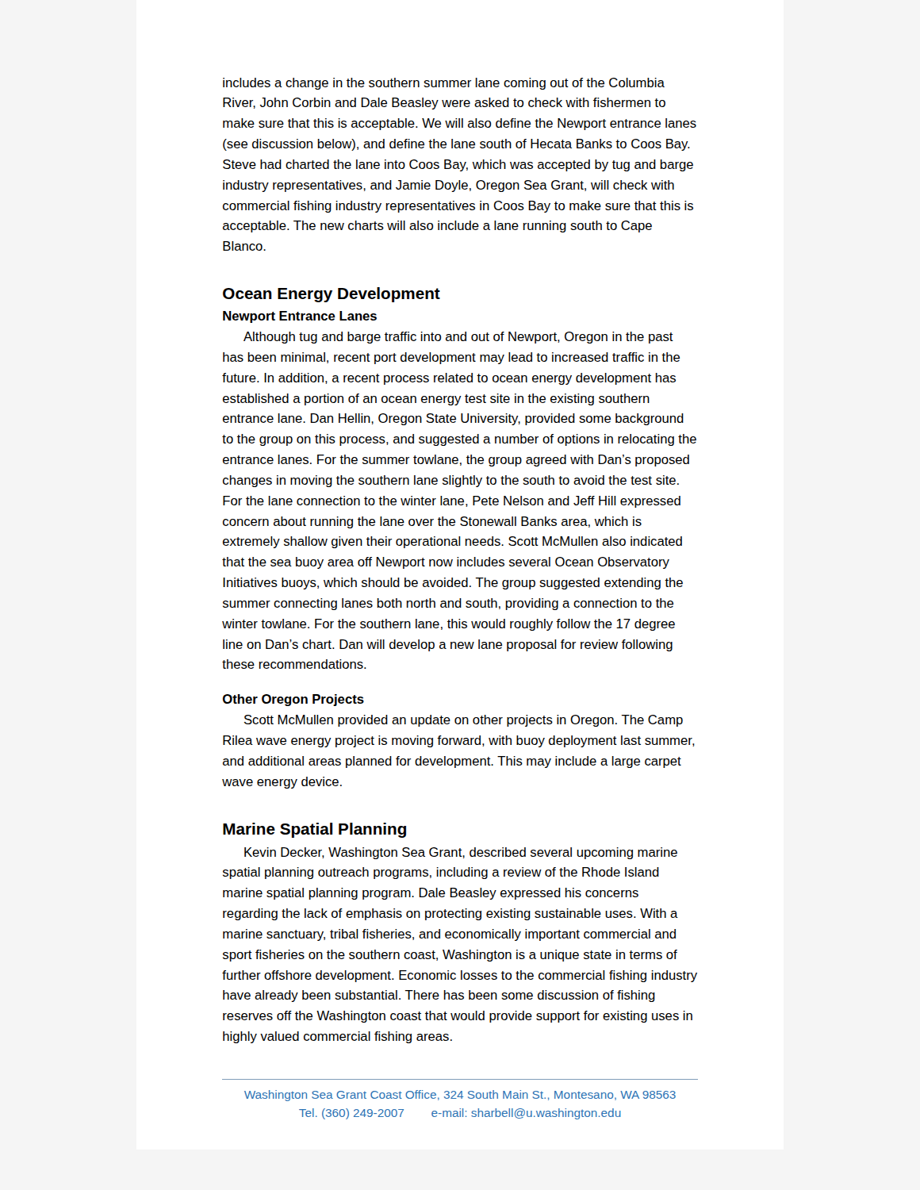includes a change in the southern summer lane coming out of the Columbia River, John Corbin and Dale Beasley were asked to check with fishermen to make sure that this is acceptable. We will also define the Newport entrance lanes (see discussion below), and define the lane south of Hecata Banks to Coos Bay. Steve had charted the lane into Coos Bay, which was accepted by tug and barge industry representatives, and Jamie Doyle, Oregon Sea Grant, will check with commercial fishing industry representatives in Coos Bay to make sure that this is acceptable. The new charts will also include a lane running south to Cape Blanco.
Ocean Energy Development
Newport Entrance Lanes
Although tug and barge traffic into and out of Newport, Oregon in the past has been minimal, recent port development may lead to increased traffic in the future. In addition, a recent process related to ocean energy development has established a portion of an ocean energy test site in the existing southern entrance lane. Dan Hellin, Oregon State University, provided some background to the group on this process, and suggested a number of options in relocating the entrance lanes. For the summer towlane, the group agreed with Dan’s proposed changes in moving the southern lane slightly to the south to avoid the test site. For the lane connection to the winter lane, Pete Nelson and Jeff Hill expressed concern about running the lane over the Stonewall Banks area, which is extremely shallow given their operational needs. Scott McMullen also indicated that the sea buoy area off Newport now includes several Ocean Observatory Initiatives buoys, which should be avoided. The group suggested extending the summer connecting lanes both north and south, providing a connection to the winter towlane. For the southern lane, this would roughly follow the 17 degree line on Dan’s chart. Dan will develop a new lane proposal for review following these recommendations.
Other Oregon Projects
Scott McMullen provided an update on other projects in Oregon. The Camp Rilea wave energy project is moving forward, with buoy deployment last summer, and additional areas planned for development. This may include a large carpet wave energy device.
Marine Spatial Planning
Kevin Decker, Washington Sea Grant, described several upcoming marine spatial planning outreach programs, including a review of the Rhode Island marine spatial planning program. Dale Beasley expressed his concerns regarding the lack of emphasis on protecting existing sustainable uses. With a marine sanctuary, tribal fisheries, and economically important commercial and sport fisheries on the southern coast, Washington is a unique state in terms of further offshore development. Economic losses to the commercial fishing industry have already been substantial. There has been some discussion of fishing reserves off the Washington coast that would provide support for existing uses in highly valued commercial fishing areas.
Washington Sea Grant Coast Office, 324 South Main St., Montesano, WA 98563 Tel. (360) 249-2007 e-mail: sharbell@u.washington.edu